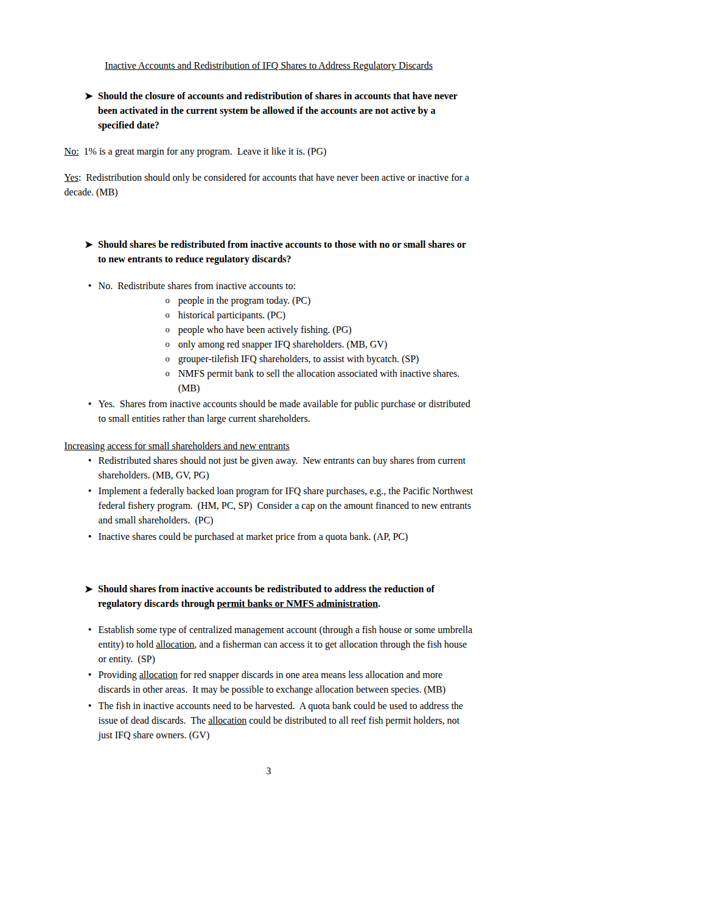Inactive Accounts and Redistribution of IFQ Shares to Address Regulatory Discards
➤ Should the closure of accounts and redistribution of shares in accounts that have never been activated in the current system be allowed if the accounts are not active by a specified date?
No: 1% is a great margin for any program. Leave it like it is. (PG)
Yes: Redistribution should only be considered for accounts that have never been active or inactive for a decade. (MB)
➤ Should shares be redistributed from inactive accounts to those with no or small shares or to new entrants to reduce regulatory discards?
No. Redistribute shares from inactive accounts to:
people in the program today. (PC)
historical participants. (PC)
people who have been actively fishing. (PG)
only among red snapper IFQ shareholders. (MB, GV)
grouper-tilefish IFQ shareholders, to assist with bycatch. (SP)
NMFS permit bank to sell the allocation associated with inactive shares. (MB)
Yes. Shares from inactive accounts should be made available for public purchase or distributed to small entities rather than large current shareholders.
Increasing access for small shareholders and new entrants
Redistributed shares should not just be given away. New entrants can buy shares from current shareholders. (MB, GV, PG)
Implement a federally backed loan program for IFQ share purchases, e.g., the Pacific Northwest federal fishery program. (HM, PC, SP) Consider a cap on the amount financed to new entrants and small shareholders. (PC)
Inactive shares could be purchased at market price from a quota bank. (AP, PC)
➤ Should shares from inactive accounts be redistributed to address the reduction of regulatory discards through permit banks or NMFS administration.
Establish some type of centralized management account (through a fish house or some umbrella entity) to hold allocation, and a fisherman can access it to get allocation through the fish house or entity. (SP)
Providing allocation for red snapper discards in one area means less allocation and more discards in other areas. It may be possible to exchange allocation between species. (MB)
The fish in inactive accounts need to be harvested. A quota bank could be used to address the issue of dead discards. The allocation could be distributed to all reef fish permit holders, not just IFQ share owners. (GV)
3